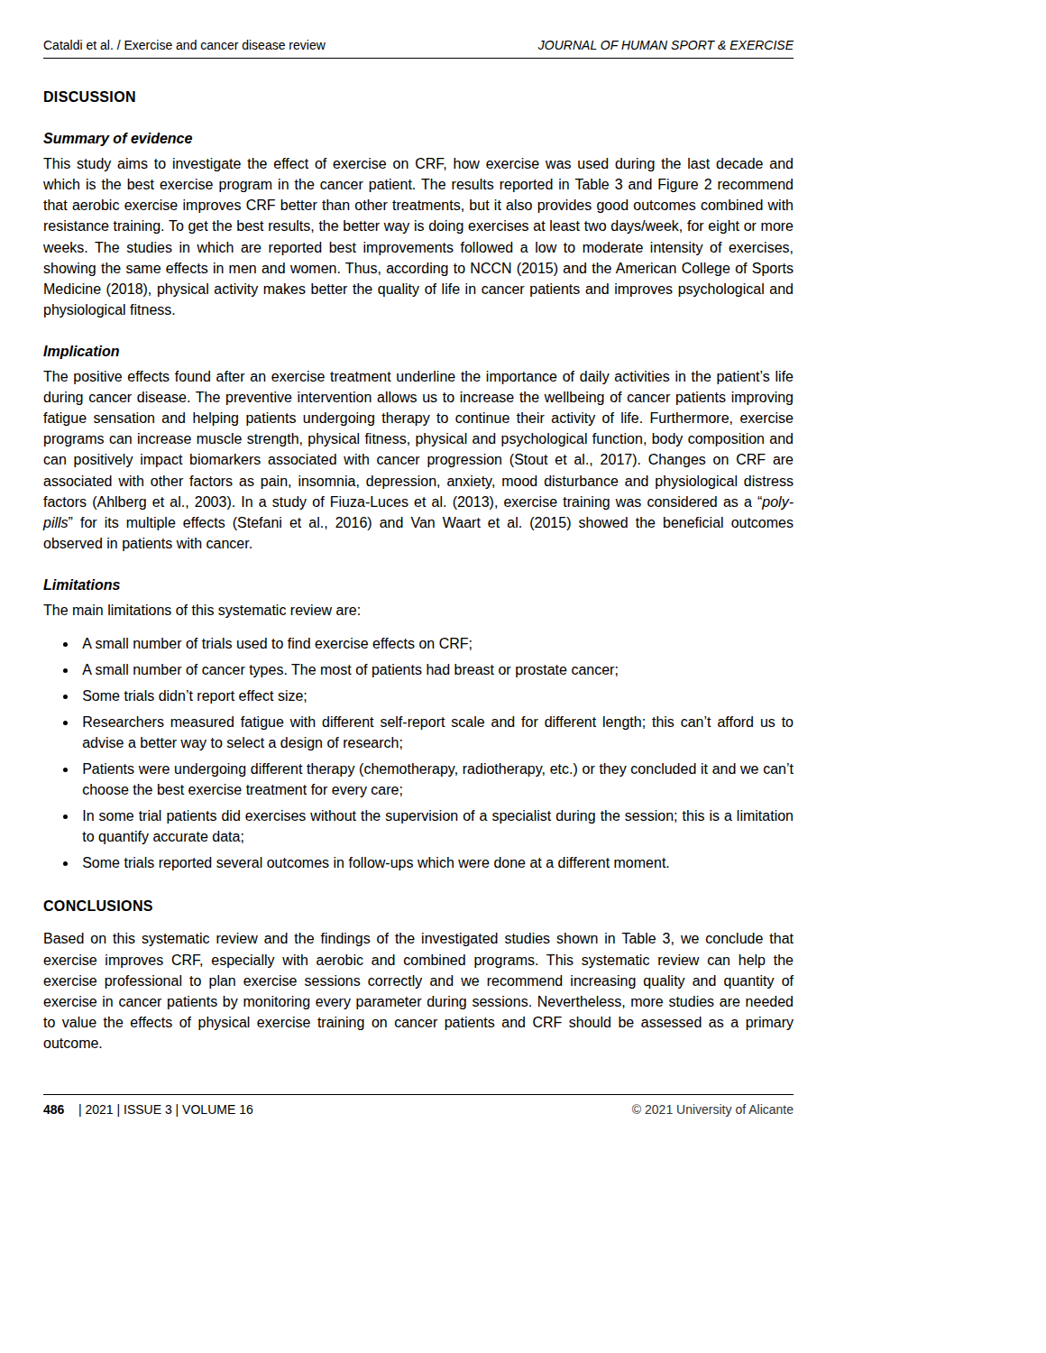Cataldi et al. / Exercise and cancer disease review JOURNAL OF HUMAN SPORT & EXERCISE
DISCUSSION
Summary of evidence
This study aims to investigate the effect of exercise on CRF, how exercise was used during the last decade and which is the best exercise program in the cancer patient. The results reported in Table 3 and Figure 2 recommend that aerobic exercise improves CRF better than other treatments, but it also provides good outcomes combined with resistance training. To get the best results, the better way is doing exercises at least two days/week, for eight or more weeks. The studies in which are reported best improvements followed a low to moderate intensity of exercises, showing the same effects in men and women. Thus, according to NCCN (2015) and the American College of Sports Medicine (2018), physical activity makes better the quality of life in cancer patients and improves psychological and physiological fitness.
Implication
The positive effects found after an exercise treatment underline the importance of daily activities in the patient’s life during cancer disease. The preventive intervention allows us to increase the wellbeing of cancer patients improving fatigue sensation and helping patients undergoing therapy to continue their activity of life. Furthermore, exercise programs can increase muscle strength, physical fitness, physical and psychological function, body composition and can positively impact biomarkers associated with cancer progression (Stout et al., 2017). Changes on CRF are associated with other factors as pain, insomnia, depression, anxiety, mood disturbance and physiological distress factors (Ahlberg et al., 2003). In a study of Fiuza-Luces et al. (2013), exercise training was considered as a “poly-pills” for its multiple effects (Stefani et al., 2016) and Van Waart et al. (2015) showed the beneficial outcomes observed in patients with cancer.
Limitations
The main limitations of this systematic review are:
A small number of trials used to find exercise effects on CRF;
A small number of cancer types. The most of patients had breast or prostate cancer;
Some trials didn’t report effect size;
Researchers measured fatigue with different self-report scale and for different length; this can’t afford us to advise a better way to select a design of research;
Patients were undergoing different therapy (chemotherapy, radiotherapy, etc.) or they concluded it and we can’t choose the best exercise treatment for every care;
In some trial patients did exercises without the supervision of a specialist during the session; this is a limitation to quantify accurate data;
Some trials reported several outcomes in follow-ups which were done at a different moment.
CONCLUSIONS
Based on this systematic review and the findings of the investigated studies shown in Table 3, we conclude that exercise improves CRF, especially with aerobic and combined programs. This systematic review can help the exercise professional to plan exercise sessions correctly and we recommend increasing quality and quantity of exercise in cancer patients by monitoring every parameter during sessions. Nevertheless, more studies are needed to value the effects of physical exercise training on cancer patients and CRF should be assessed as a primary outcome.
486 | 2021 | ISSUE 3 | VOLUME 16 © 2021 University of Alicante